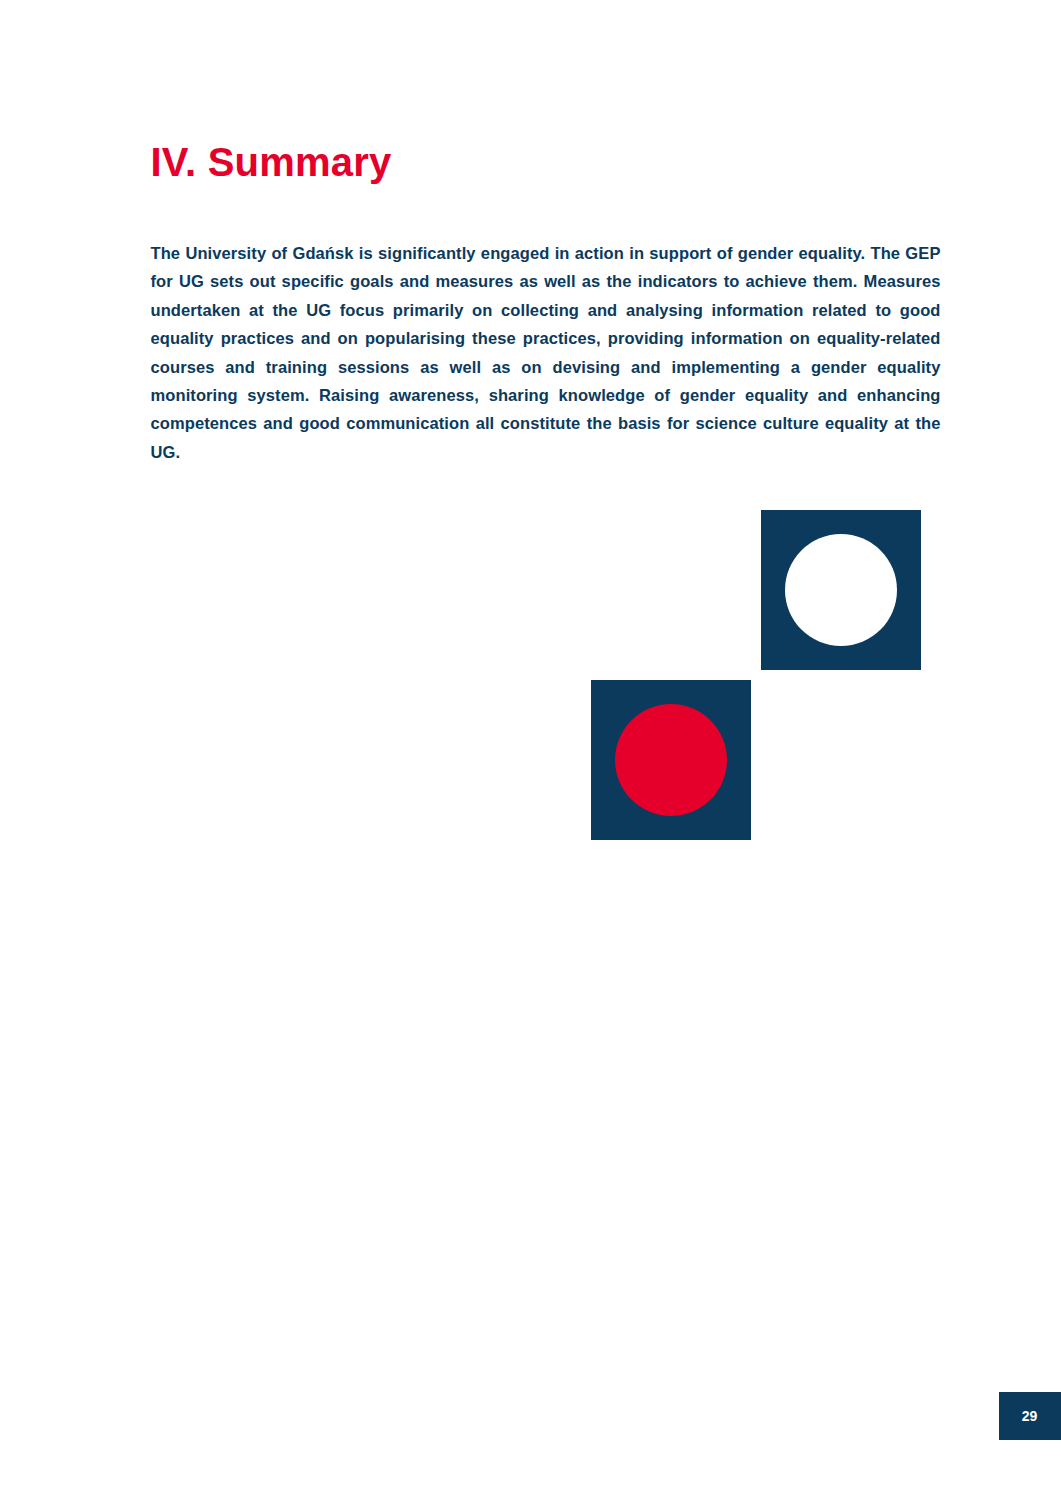IV. Summary
The University of Gdańsk is significantly engaged in action in support of gender equality. The GEP for UG sets out specific goals and measures as well as the indicators to achieve them. Measures undertaken at the UG focus primarily on collecting and analysing information related to good equality practices and on popularising these practices, providing information on equality-related courses and training sessions as well as on devising and implementing a gender equality monitoring system. Raising awareness, sharing knowledge of gender equality and enhancing competences and good communication all constitute the basis for science culture equality at the UG.
29